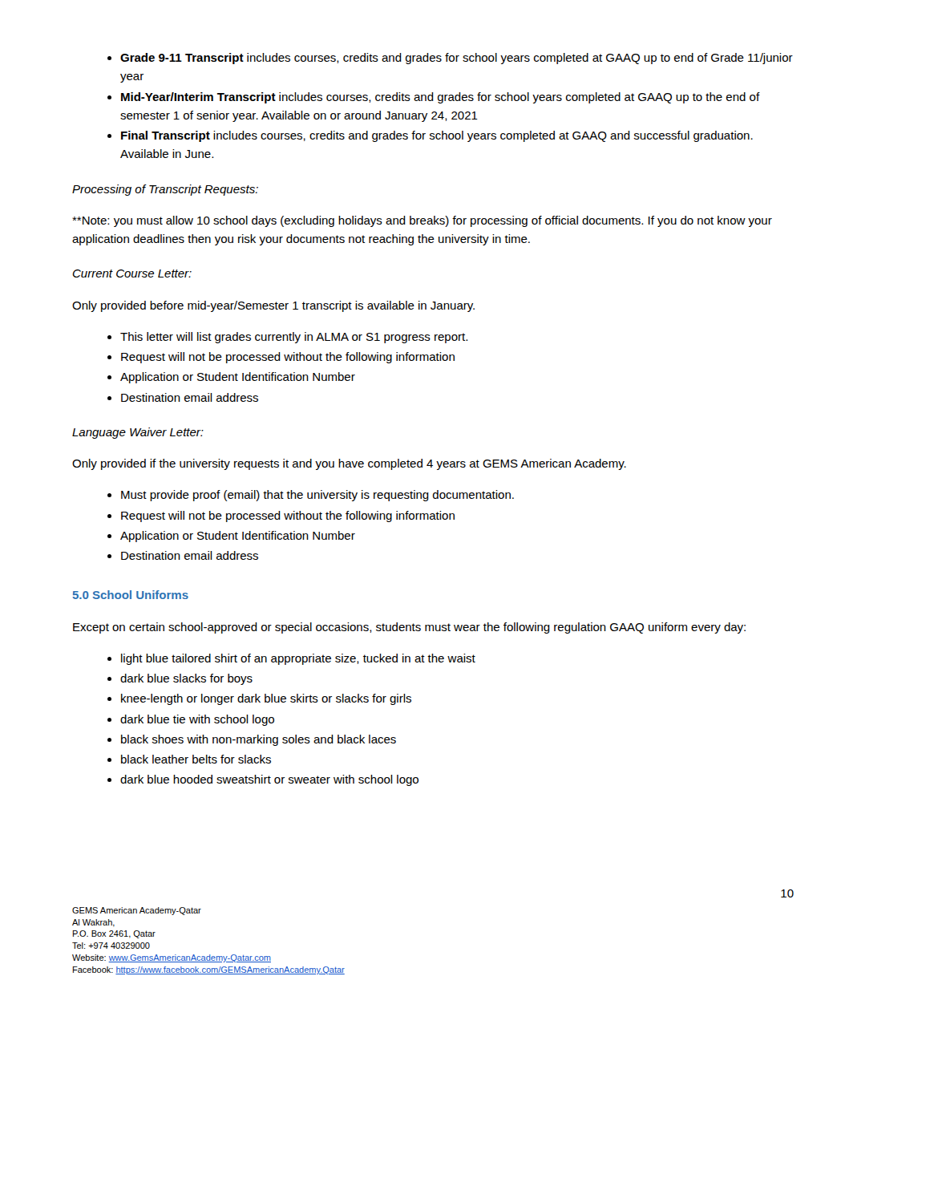Grade 9-11 Transcript includes courses, credits and grades for school years completed at GAAQ up to end of Grade 11/junior year
Mid-Year/Interim Transcript includes courses, credits and grades for school years completed at GAAQ up to the end of semester 1 of senior year. Available on or around January 24, 2021
Final Transcript includes courses, credits and grades for school years completed at GAAQ and successful graduation. Available in June.
Processing of Transcript Requests:
**Note: you must allow 10 school days (excluding holidays and breaks) for processing of official documents. If you do not know your application deadlines then you risk your documents not reaching the university in time.
Current Course Letter:
Only provided before mid-year/Semester 1 transcript is available in January.
This letter will list grades currently in ALMA or S1 progress report.
Request will not be processed without the following information
Application or Student Identification Number
Destination email address
Language Waiver Letter:
Only provided if the university requests it and you have completed 4 years at GEMS American Academy.
Must provide proof (email) that the university is requesting documentation.
Request will not be processed without the following information
Application or Student Identification Number
Destination email address
5.0 School Uniforms
Except on certain school-approved or special occasions, students must wear the following regulation GAAQ uniform every day:
light blue tailored shirt of an appropriate size, tucked in at the waist
dark blue slacks for boys
knee-length or longer dark blue skirts or slacks for girls
dark blue tie with school logo
black shoes with non-marking soles and black laces
black leather belts for slacks
dark blue hooded sweatshirt or sweater with school logo
10
GEMS American Academy-Qatar
Al Wakrah,
P.O. Box 2461, Qatar
Tel: +974 40329000
Website: www.GemsAmericanAcademy-Qatar.com
Facebook: https://www.facebook.com/GEMSAmericanAcademy.Qatar